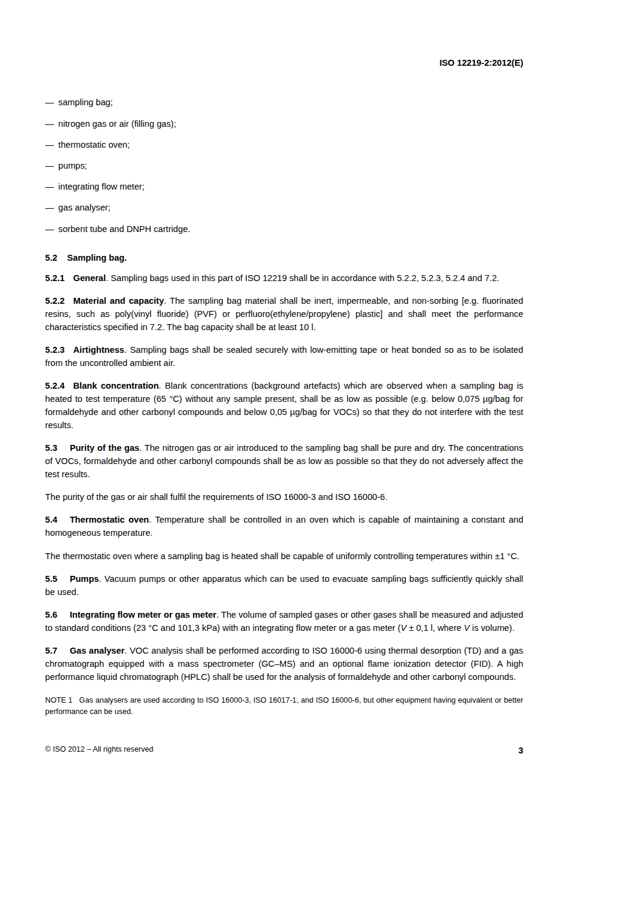ISO 12219-2:2012(E)
sampling bag;
nitrogen gas or air (filling gas);
thermostatic oven;
pumps;
integrating flow meter;
gas analyser;
sorbent tube and DNPH cartridge.
5.2 Sampling bag.
5.2.1 General. Sampling bags used in this part of ISO 12219 shall be in accordance with 5.2.2, 5.2.3, 5.2.4 and 7.2.
5.2.2 Material and capacity. The sampling bag material shall be inert, impermeable, and non-sorbing [e.g. fluorinated resins, such as poly(vinyl fluoride) (PVF) or perfluoro(ethylene/propylene) plastic] and shall meet the performance characteristics specified in 7.2. The bag capacity shall be at least 10 l.
5.2.3 Airtightness. Sampling bags shall be sealed securely with low-emitting tape or heat bonded so as to be isolated from the uncontrolled ambient air.
5.2.4 Blank concentration. Blank concentrations (background artefacts) which are observed when a sampling bag is heated to test temperature (65 °C) without any sample present, shall be as low as possible (e.g. below 0,075 µg/bag for formaldehyde and other carbonyl compounds and below 0,05 µg/bag for VOCs) so that they do not interfere with the test results.
5.3 Purity of the gas. The nitrogen gas or air introduced to the sampling bag shall be pure and dry. The concentrations of VOCs, formaldehyde and other carbonyl compounds shall be as low as possible so that they do not adversely affect the test results.
The purity of the gas or air shall fulfil the requirements of ISO 16000-3 and ISO 16000-6.
5.4 Thermostatic oven. Temperature shall be controlled in an oven which is capable of maintaining a constant and homogeneous temperature.
The thermostatic oven where a sampling bag is heated shall be capable of uniformly controlling temperatures within ±1 °C.
5.5 Pumps. Vacuum pumps or other apparatus which can be used to evacuate sampling bags sufficiently quickly shall be used.
5.6 Integrating flow meter or gas meter. The volume of sampled gases or other gases shall be measured and adjusted to standard conditions (23 °C and 101,3 kPa) with an integrating flow meter or a gas meter (V ± 0,1 l, where V is volume).
5.7 Gas analyser. VOC analysis shall be performed according to ISO 16000-6 using thermal desorption (TD) and a gas chromatograph equipped with a mass spectrometer (GC–MS) and an optional flame ionization detector (FID). A high performance liquid chromatograph (HPLC) shall be used for the analysis of formaldehyde and other carbonyl compounds.
NOTE 1 Gas analysers are used according to ISO 16000-3, ISO 16017-1, and ISO 16000-6, but other equipment having equivalent or better performance can be used.
© ISO 2012 – All rights reserved 3